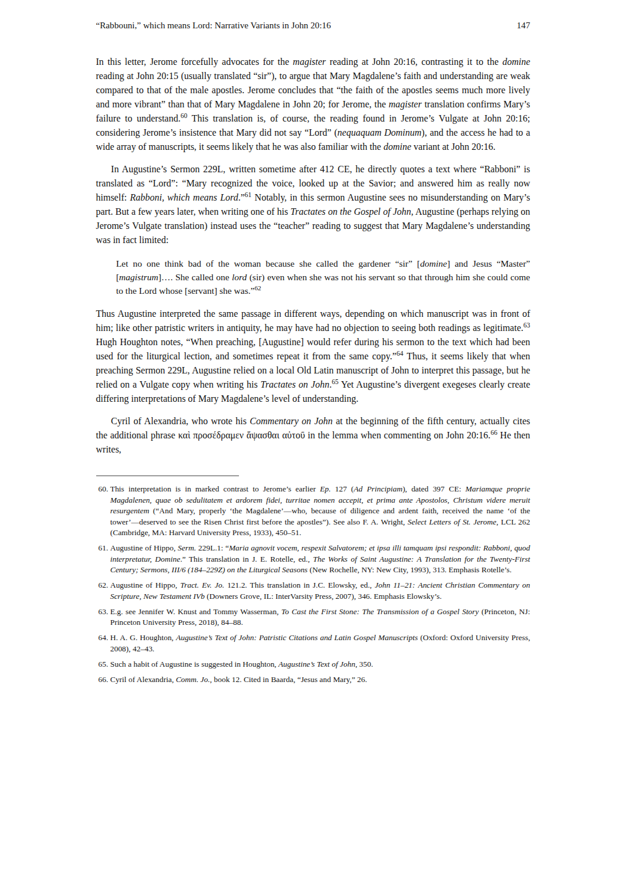“Rabbouni,” which means Lord: Narrative Variants in John 20:16 147
In this letter, Jerome forcefully advocates for the magister reading at John 20:16, contrasting it to the domine reading at John 20:15 (usually translated “sir”), to argue that Mary Magdalene’s faith and understanding are weak compared to that of the male apostles. Jerome concludes that “the faith of the apostles seems much more lively and more vibrant” than that of Mary Magdalene in John 20; for Jerome, the magister translation confirms Mary’s failure to understand.60 This translation is, of course, the reading found in Jerome’s Vulgate at John 20:16; considering Jerome’s insistence that Mary did not say “Lord” (nequaquam Dominum), and the access he had to a wide array of manuscripts, it seems likely that he was also familiar with the domine variant at John 20:16.
In Augustine’s Sermon 229L, written sometime after 412 CE, he directly quotes a text where “Rabboni” is translated as “Lord”: “Mary recognized the voice, looked up at the Savior; and answered him as really now himself: Rabboni, which means Lord.”61 Notably, in this sermon Augustine sees no misunderstanding on Mary’s part. But a few years later, when writing one of his Tractates on the Gospel of John, Augustine (perhaps relying on Jerome’s Vulgate translation) instead uses the “teacher” reading to suggest that Mary Magdalene’s understanding was in fact limited:
Let no one think bad of the woman because she called the gardener “sir” [domine] and Jesus “Master” [magistrum]…. She called one lord (sir) even when she was not his servant so that through him she could come to the Lord whose [servant] she was.”62
Thus Augustine interpreted the same passage in different ways, depending on which manuscript was in front of him; like other patristic writers in antiquity, he may have had no objection to seeing both readings as legitimate.63 Hugh Houghton notes, “When preaching, [Augustine] would refer during his sermon to the text which had been used for the liturgical lection, and sometimes repeat it from the same copy.”64 Thus, it seems likely that when preaching Sermon 229L, Augustine relied on a local Old Latin manuscript of John to interpret this passage, but he relied on a Vulgate copy when writing his Tractates on John.65 Yet Augustine’s divergent exegeses clearly create differing interpretations of Mary Magdalene’s level of understanding.
Cyril of Alexandria, who wrote his Commentary on John at the beginning of the fifth century, actually cites the additional phrase καὶ προσέδραμεν ἅψασθαι αὐτοῦ in the lemma when commenting on John 20:16.66 He then writes,
This interpretation is in marked contrast to Jerome’s earlier Ep. 127 (Ad Principiam), dated 397 CE: Mariamque proprie Magdalenen, quae ob sedulitatem et ardorem fidei, turritae nomen accepit, et prima ante Apostolos, Christum videre meruit resurgentem (“And Mary, properly ‘the Magdalene’—who, because of diligence and ardent faith, received the name ‘of the tower’—deserved to see the Risen Christ first before the apostles”). See also F. A. Wright, Select Letters of St. Jerome, LCL 262 (Cambridge, MA: Harvard University Press, 1933), 450–51.
Augustine of Hippo, Serm. 229L.1: “Maria agnovit vocem, respexit Salvatorem; et ipsa illi tamquam ipsi respondit: Rabboni, quod interpretatur, Domine.” This translation in J. E. Rotelle, ed., The Works of Saint Augustine: A Translation for the Twenty-First Century; Sermons, III/6 (184–229Z) on the Liturgical Seasons (New Rochelle, NY: New City, 1993), 313. Emphasis Rotelle’s.
Augustine of Hippo, Tract. Ev. Jo. 121.2. This translation in J.C. Elowsky, ed., John 11–21: Ancient Christian Commentary on Scripture, New Testament IVb (Downers Grove, IL: InterVarsity Press, 2007), 346. Emphasis Elowsky’s.
E.g. see Jennifer W. Knust and Tommy Wasserman, To Cast the First Stone: The Transmission of a Gospel Story (Princeton, NJ: Princeton University Press, 2018), 84–88.
H. A. G. Houghton, Augustine’s Text of John: Patristic Citations and Latin Gospel Manuscripts (Oxford: Oxford University Press, 2008), 42–43.
Such a habit of Augustine is suggested in Houghton, Augustine’s Text of John, 350.
Cyril of Alexandria, Comm. Jo., book 12. Cited in Baarda, “Jesus and Mary,” 26.